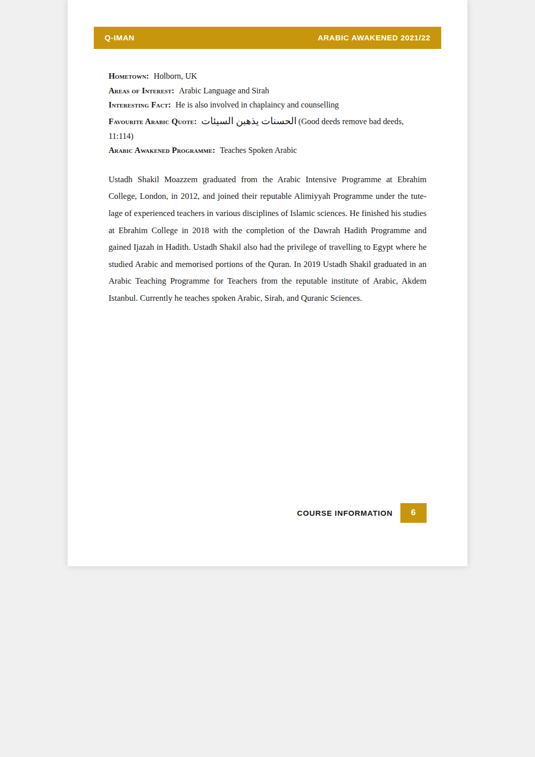Q-Iman Arabic Awakened 2021/22
Hometown
Holborn, UK
Areas of Interest
Arabic Language and Sirah
Interesting Fact
He is also involved in chaplaincy and counselling
Favourite Arabic Quote
الحسنات يذهبن السيئات (Good deeds remove bad deeds, 11:114)
Arabic Awakened Programme
Teaches Spoken Arabic
Ustadh Shakil Moazzem graduated from the Arabic Intensive Programme at Ebrahim College, London, in 2012, and joined their reputable Alimiyyah Programme under the tutelage of experienced teachers in various disciplines of Islamic sciences. He finished his studies at Ebrahim College in 2018 with the completion of the Dawrah Hadith Programme and gained Ijazah in Hadith. Ustadh Shakil also had the privilege of travelling to Egypt where he studied Arabic and memorised portions of the Quran. In 2019 Ustadh Shakil graduated in an Arabic Teaching Programme for Teachers from the reputable institute of Arabic, Akdem Istanbul. Currently he teaches spoken Arabic, Sirah, and Quranic Sciences.
Course Information 6